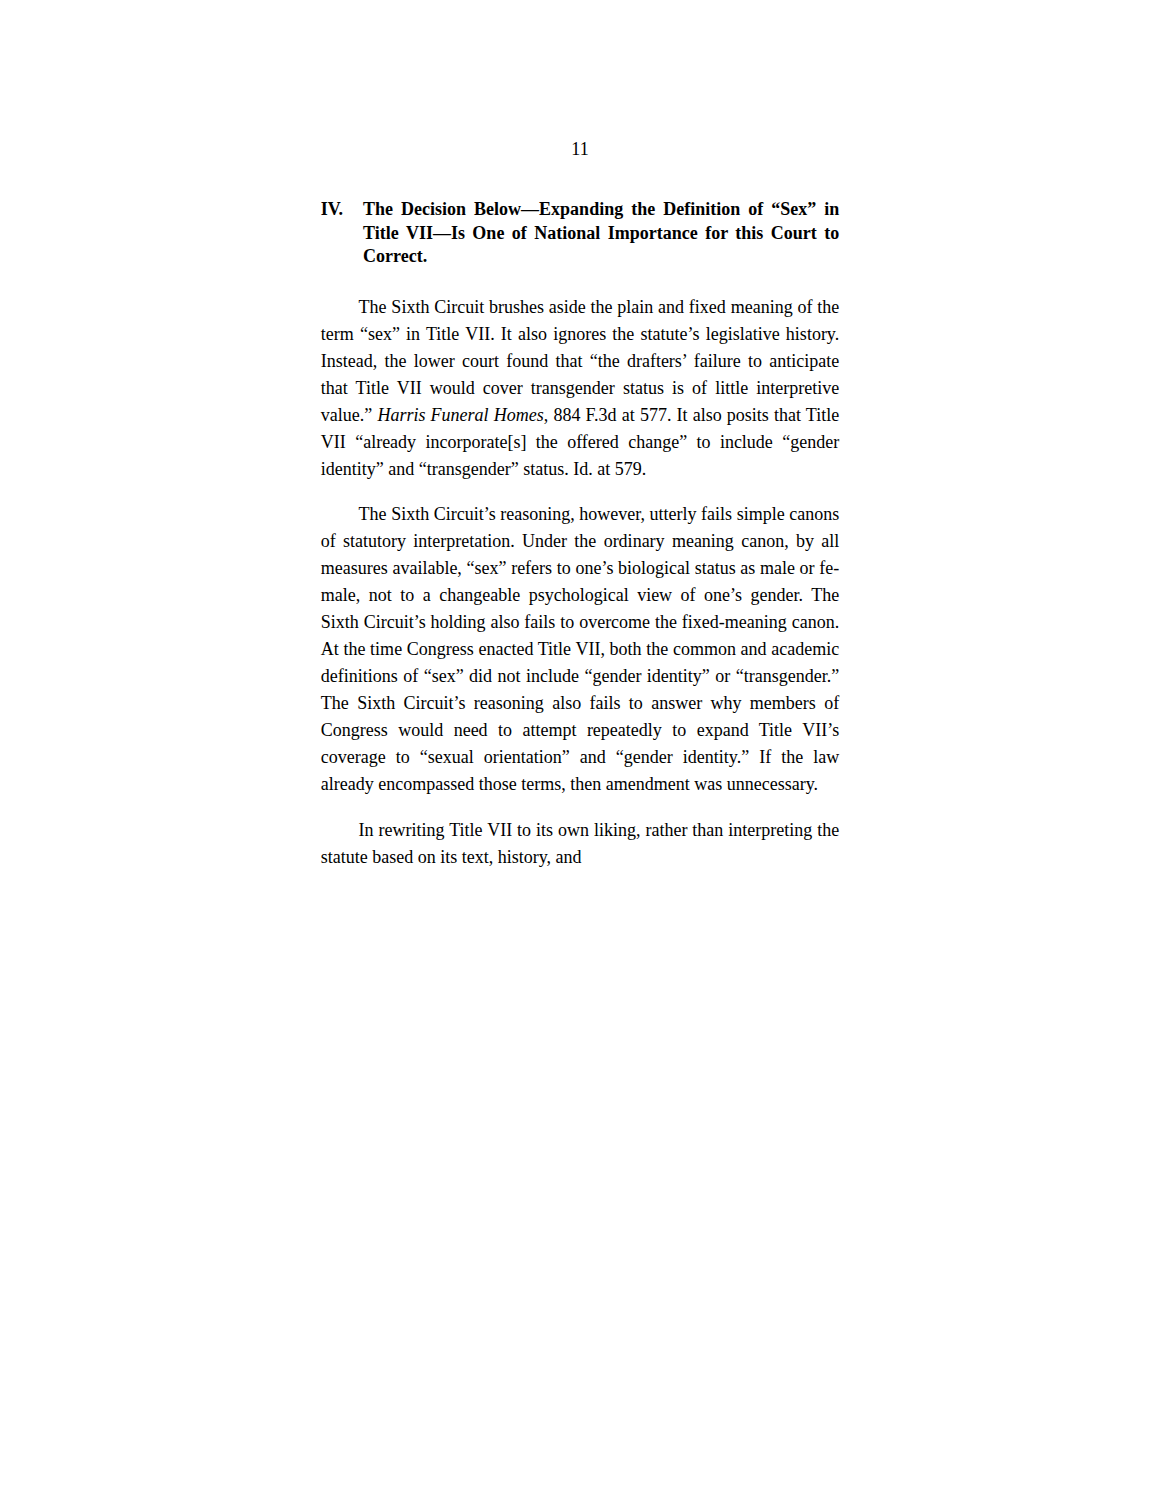11
IV. The Decision Below—Expanding the Defi­nition of “Sex” in Title VII—Is One of National Importance for this Court to Cor­rect.
The Sixth Circuit brushes aside the plain and fixed meaning of the term “sex” in Title VII. It also ig­nores the statute’s legislative history. Instead, the lower court found that “the drafters’ failure to antici­pate that Title VII would cover transgender status is of little interpretive value.” Harris Funeral Homes, 884 F.3d at 577. It also posits that Title VII “already incor­porate[s] the offered change” to include “gender iden­tity” and “transgender” status. Id. at 579.
The Sixth Circuit’s reasoning, however, utterly fails simple canons of statutory interpretation. Under the ordinary meaning canon, by all measures availa­ble, “sex” refers to one’s biological status as male or fe­male, not to a changeable psychological view of one’s gender. The Sixth Circuit’s holding also fails to over­come the fixed-meaning canon. At the time Congress enacted Title VII, both the common and academic def­initions of “sex” did not include “gender identity” or “transgender.” The Sixth Circuit’s reasoning also fails to answer why members of Congress would need to at­tempt repeatedly to expand Title VII’s coverage to “sexual orientation” and “gender identity.” If the law already encompassed those terms, then amendment was unnecessary.
In rewriting Title VII to its own liking, rather than interpreting the statute based on its text, history, and